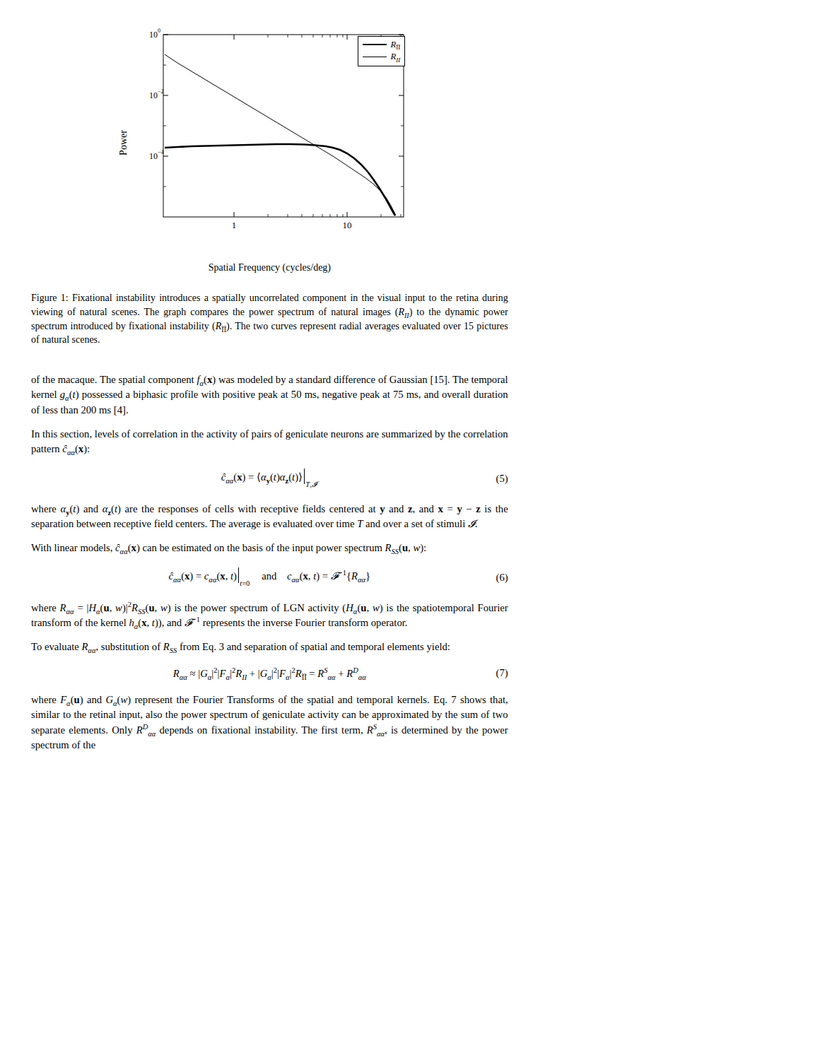10 0 10 −2 10 −4 1 10
RĨĨ
RII
Power
Spatial Frequency (cycles/deg)
Figure 1: Fixational instability introduces a spatially uncorrelated component in the visual input to the retina during viewing of natural scenes. The graph compares the power spectrum of natural images (RII) to the dynamic power spectrum introduced by fixational instability (RĨĨ). The two curves represent radial averages evaluated over 15 pictures of natural scenes.
of the macaque. The spatial component fα(x) was modeled by a standard difference of Gaussian [15]. The temporal kernel gα(t) possessed a biphasic profile with positive peak at 50 ms, negative peak at 75 ms, and overall duration of less than 200 ms [4].
In this section, levels of correlation in the activity of pairs of geniculate neurons are summarized by the correlation pattern ĉαα(x):
ĉαα(x) = ⟨αy(t)αz(t)⟩ T,𝓘 (5)
where αy(t) and αz(t) are the responses of cells with receptive fields centered at y and z, and x = y − z is the separation between receptive field centers. The average is evaluated over time T and over a set of stimuli 𝓘.
With linear models, ĉαα(x) can be estimated on the basis of the input power spectrum RSS(u, w):
ĉαα(x) = cαα(x, t) t=0 and cαα(x, t) = 𝓕−1{Rαα} (6)
where Rαα = |Hα(u, w)|2RSS(u, w) is the power spectrum of LGN activity (Hα(u, w) is the spatiotemporal Fourier transform of the kernel hα(x, t)), and 𝓕−1 represents the inverse Fourier transform operator.
To evaluate Rαα, substitution of RSS from Eq. 3 and separation of spatial and temporal elements yield:
Rαα ≈ |Gα|2|Fα|2RII + |Gα|2|Fα|2RĨĨ = RSαα + RDαα (7)
where Fα(u) and Gα(w) represent the Fourier Transforms of the spatial and temporal kernels. Eq. 7 shows that, similar to the retinal input, also the power spectrum of geniculate activity can be approximated by the sum of two separate elements. Only RDαα depends on fixational instability. The first term, RSαα, is determined by the power spectrum of the